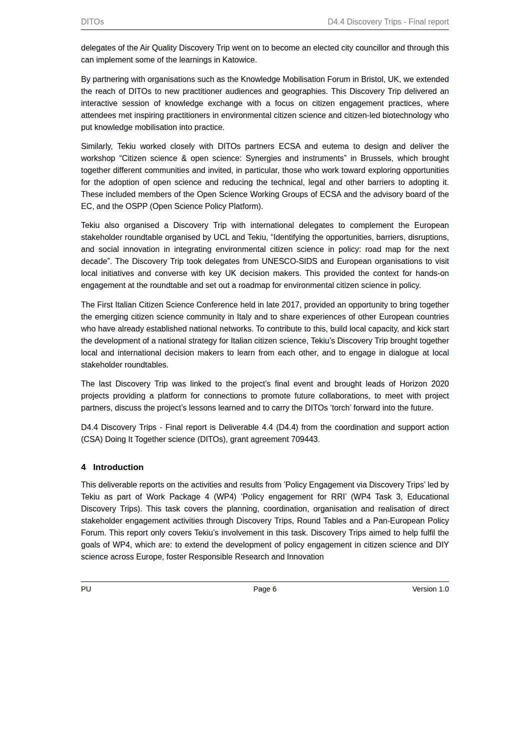DITOs D4.4 Discovery Trips - Final report
delegates of the Air Quality Discovery Trip went on to become an elected city councillor and through this can implement some of the learnings in Katowice.
By partnering with organisations such as the Knowledge Mobilisation Forum in Bristol, UK, we extended the reach of DITOs to new practitioner audiences and geographies. This Discovery Trip delivered an interactive session of knowledge exchange with a focus on citizen engagement practices, where attendees met inspiring practitioners in environmental citizen science and citizen-led biotechnology who put knowledge mobilisation into practice.
Similarly, Tekiu worked closely with DITOs partners ECSA and eutema to design and deliver the workshop “Citizen science & open science: Synergies and instruments” in Brussels, which brought together different communities and invited, in particular, those who work toward exploring opportunities for the adoption of open science and reducing the technical, legal and other barriers to adopting it. These included members of the Open Science Working Groups of ECSA and the advisory board of the EC, and the OSPP (Open Science Policy Platform).
Tekiu also organised a Discovery Trip with international delegates to complement the European stakeholder roundtable organised by UCL and Tekiu, “Identifying the opportunities, barriers, disruptions, and social innovation in integrating environmental citizen science in policy: road map for the next decade”. The Discovery Trip took delegates from UNESCO-SIDS and European organisations to visit local initiatives and converse with key UK decision makers. This provided the context for hands-on engagement at the roundtable and set out a roadmap for environmental citizen science in policy.
The First Italian Citizen Science Conference held in late 2017, provided an opportunity to bring together the emerging citizen science community in Italy and to share experiences of other European countries who have already established national networks. To contribute to this, build local capacity, and kick start the development of a national strategy for Italian citizen science, Tekiu’s Discovery Trip brought together local and international decision makers to learn from each other, and to engage in dialogue at local stakeholder roundtables.
The last Discovery Trip was linked to the project’s final event and brought leads of Horizon 2020 projects providing a platform for connections to promote future collaborations, to meet with project partners, discuss the project’s lessons learned and to carry the DITOs ‘torch’ forward into the future.
D4.4 Discovery Trips - Final report is Deliverable 4.4 (D4.4) from the coordination and support action (CSA) Doing It Together science (DITOs), grant agreement 709443.
4 Introduction
This deliverable reports on the activities and results from ’Policy Engagement via Discovery Trips’ led by Tekiu as part of Work Package 4 (WP4) ‘Policy engagement for RRI’ (WP4 Task 3, Educational Discovery Trips). This task covers the planning, coordination, organisation and realisation of direct stakeholder engagement activities through Discovery Trips, Round Tables and a Pan-European Policy Forum. This report only covers Tekiu’s involvement in this task. Discovery Trips aimed to help fulfil the goals of WP4, which are: to extend the development of policy engagement in citizen science and DIY science across Europe, foster Responsible Research and Innovation
PU Page 6 Version 1.0